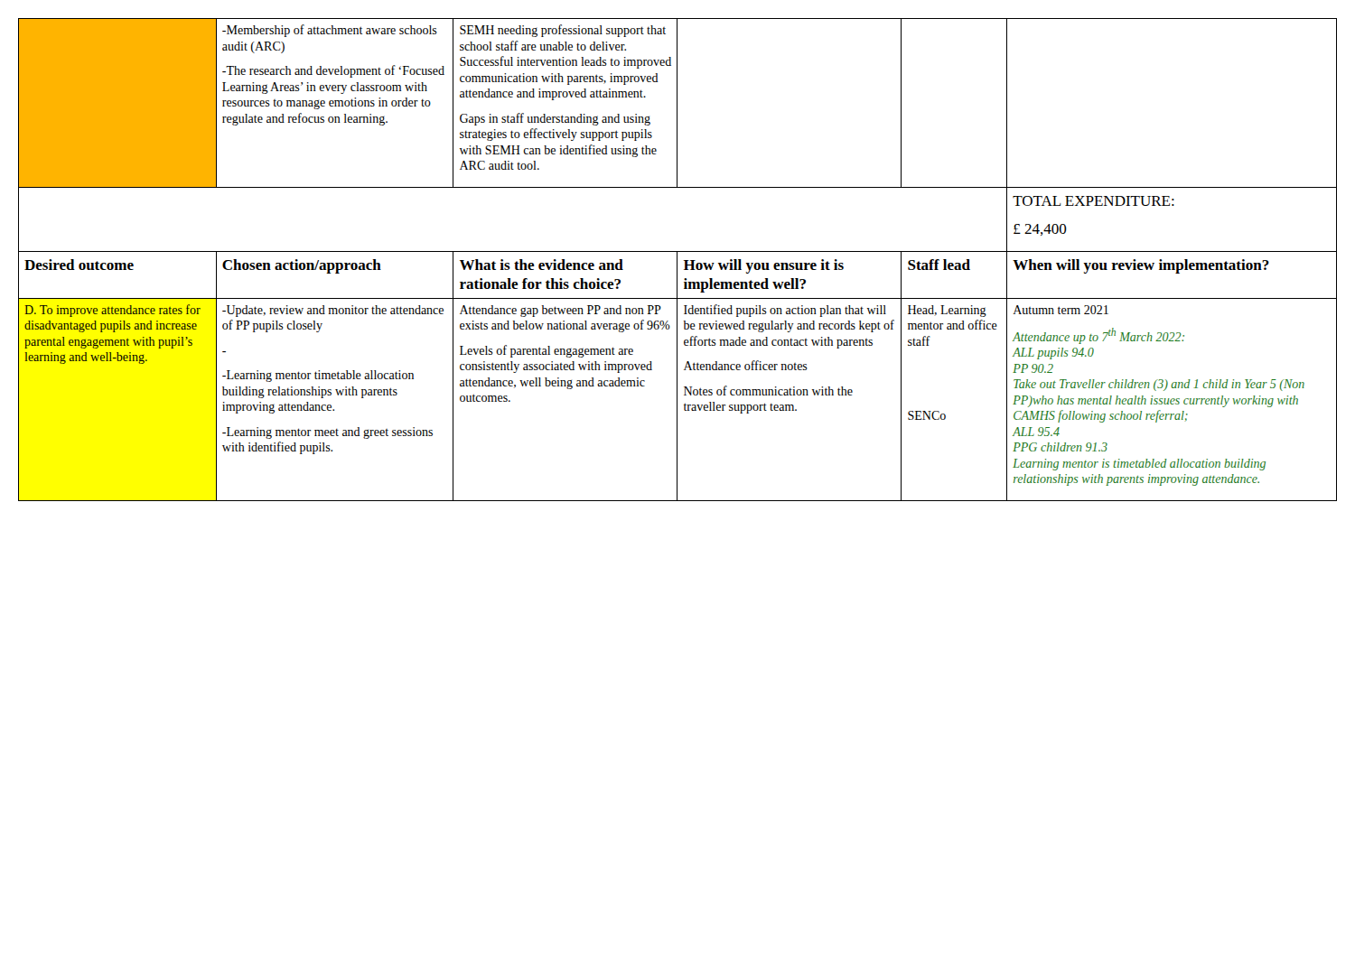| | -Membership of attachment aware schools audit (ARC) -The research and development of ‘Focused Learning Areas’ in every classroom with resources to manage emotions in order to regulate and refocus on learning. | SEMH needing professional support that school staff are unable to deliver. Successful intervention leads to improved communication with parents, improved attendance and improved attainment. Gaps in staff understanding and using strategies to effectively support pupils with SEMH can be identified using the ARC audit tool. | | | |
| | TOTAL EXPENDITURE: £ 24,400 |
| Desired outcome | Chosen action/approach | What is the evidence and rationale for this choice? | How will you ensure it is implemented well? | Staff lead | When will you review implementation? |
| D. To improve attendance rates for disadvantaged pupils and increase parental engagement with pupil’s learning and well-being. | -Update, review and monitor the attendance of PP pupils closely - -Learning mentor timetable allocation building relationships with parents improving attendance. -Learning mentor meet and greet sessions with identified pupils. | Attendance gap between PP and non PP exists and below national average of 96% Levels of parental engagement are consistently associated with improved attendance, well being and academic outcomes. | Identified pupils on action plan that will be reviewed regularly and records kept of efforts made and contact with parents Attendance officer notes Notes of communication with the traveller support team. | Head, Learning mentor and office staff SENCo | Autumn term 2021 Attendance up to 7 th March 2022: ALL pupils 94.0 PP 90.2 Take out Traveller children (3) and 1 child in Year 5 (Non PP)who has mental health issues currently working with CAMHS following school referral; ALL 95.4 PPG children 91.3 Learning mentor is timetabled allocation building relationships with parents improving attendance. |